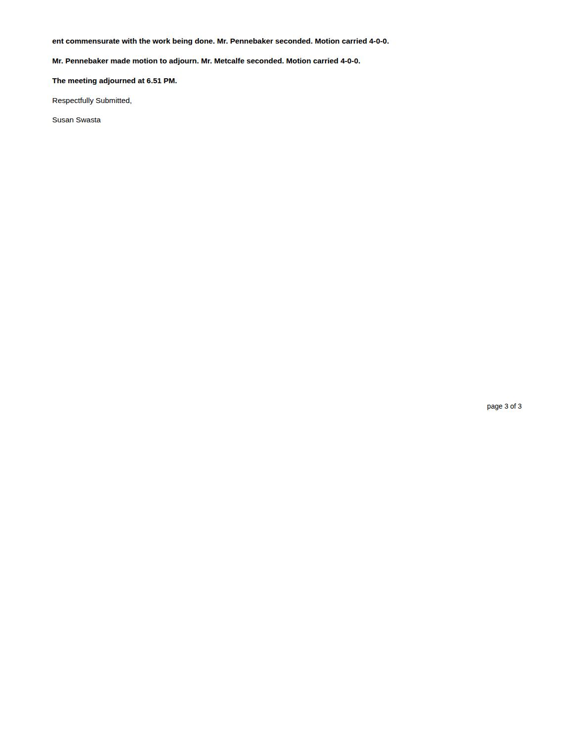ent commensurate with the work being done. Mr. Pennebaker seconded. Motion carried 4-0-0.
Mr. Pennebaker made motion to adjourn. Mr. Metcalfe seconded. Motion carried 4-0-0.
The meeting adjourned at 6.51 PM.
Respectfully Submitted,
Susan Swasta
page 3 of 3